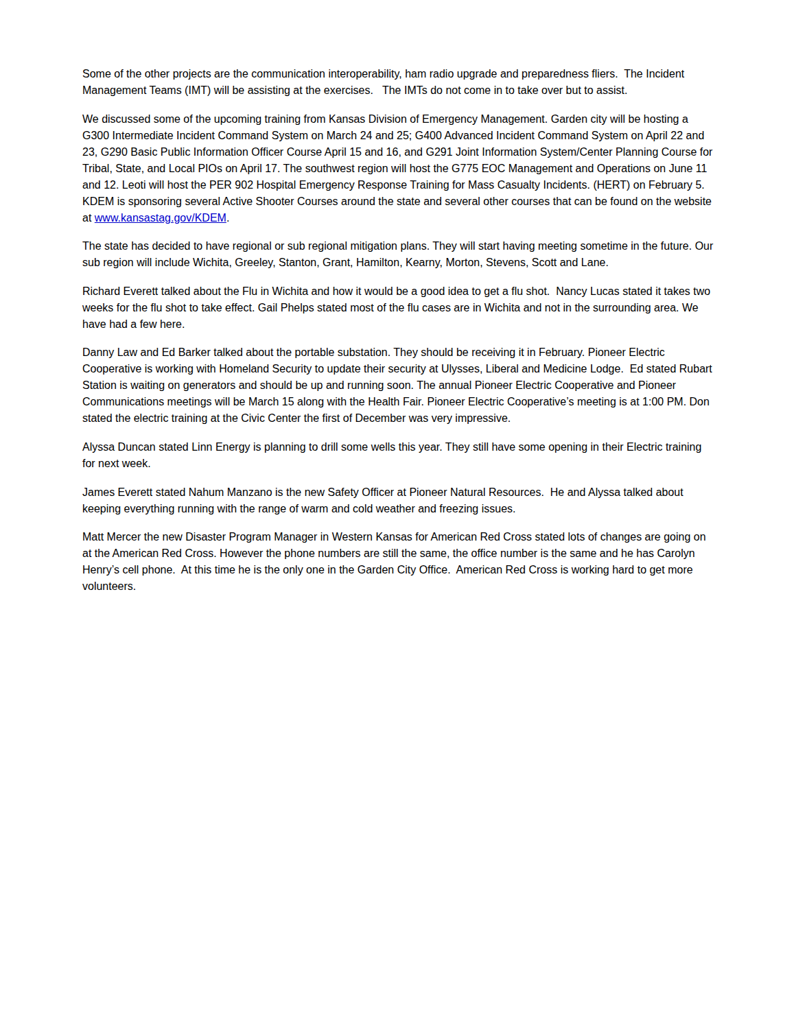Some of the other projects are the communication interoperability, ham radio upgrade and preparedness fliers. The Incident Management Teams (IMT) will be assisting at the exercises. The IMTs do not come in to take over but to assist.
We discussed some of the upcoming training from Kansas Division of Emergency Management. Garden city will be hosting a G300 Intermediate Incident Command System on March 24 and 25; G400 Advanced Incident Command System on April 22 and 23, G290 Basic Public Information Officer Course April 15 and 16, and G291 Joint Information System/Center Planning Course for Tribal, State, and Local PIOs on April 17. The southwest region will host the G775 EOC Management and Operations on June 11 and 12. Leoti will host the PER 902 Hospital Emergency Response Training for Mass Casualty Incidents. (HERT) on February 5. KDEM is sponsoring several Active Shooter Courses around the state and several other courses that can be found on the website at www.kansastag.gov/KDEM.
The state has decided to have regional or sub regional mitigation plans. They will start having meeting sometime in the future. Our sub region will include Wichita, Greeley, Stanton, Grant, Hamilton, Kearny, Morton, Stevens, Scott and Lane.
Richard Everett talked about the Flu in Wichita and how it would be a good idea to get a flu shot. Nancy Lucas stated it takes two weeks for the flu shot to take effect. Gail Phelps stated most of the flu cases are in Wichita and not in the surrounding area. We have had a few here.
Danny Law and Ed Barker talked about the portable substation. They should be receiving it in February. Pioneer Electric Cooperative is working with Homeland Security to update their security at Ulysses, Liberal and Medicine Lodge. Ed stated Rubart Station is waiting on generators and should be up and running soon. The annual Pioneer Electric Cooperative and Pioneer Communications meetings will be March 15 along with the Health Fair. Pioneer Electric Cooperative’s meeting is at 1:00 PM. Don stated the electric training at the Civic Center the first of December was very impressive.
Alyssa Duncan stated Linn Energy is planning to drill some wells this year. They still have some opening in their Electric training for next week.
James Everett stated Nahum Manzano is the new Safety Officer at Pioneer Natural Resources. He and Alyssa talked about keeping everything running with the range of warm and cold weather and freezing issues.
Matt Mercer the new Disaster Program Manager in Western Kansas for American Red Cross stated lots of changes are going on at the American Red Cross. However the phone numbers are still the same, the office number is the same and he has Carolyn Henry’s cell phone. At this time he is the only one in the Garden City Office. American Red Cross is working hard to get more volunteers.